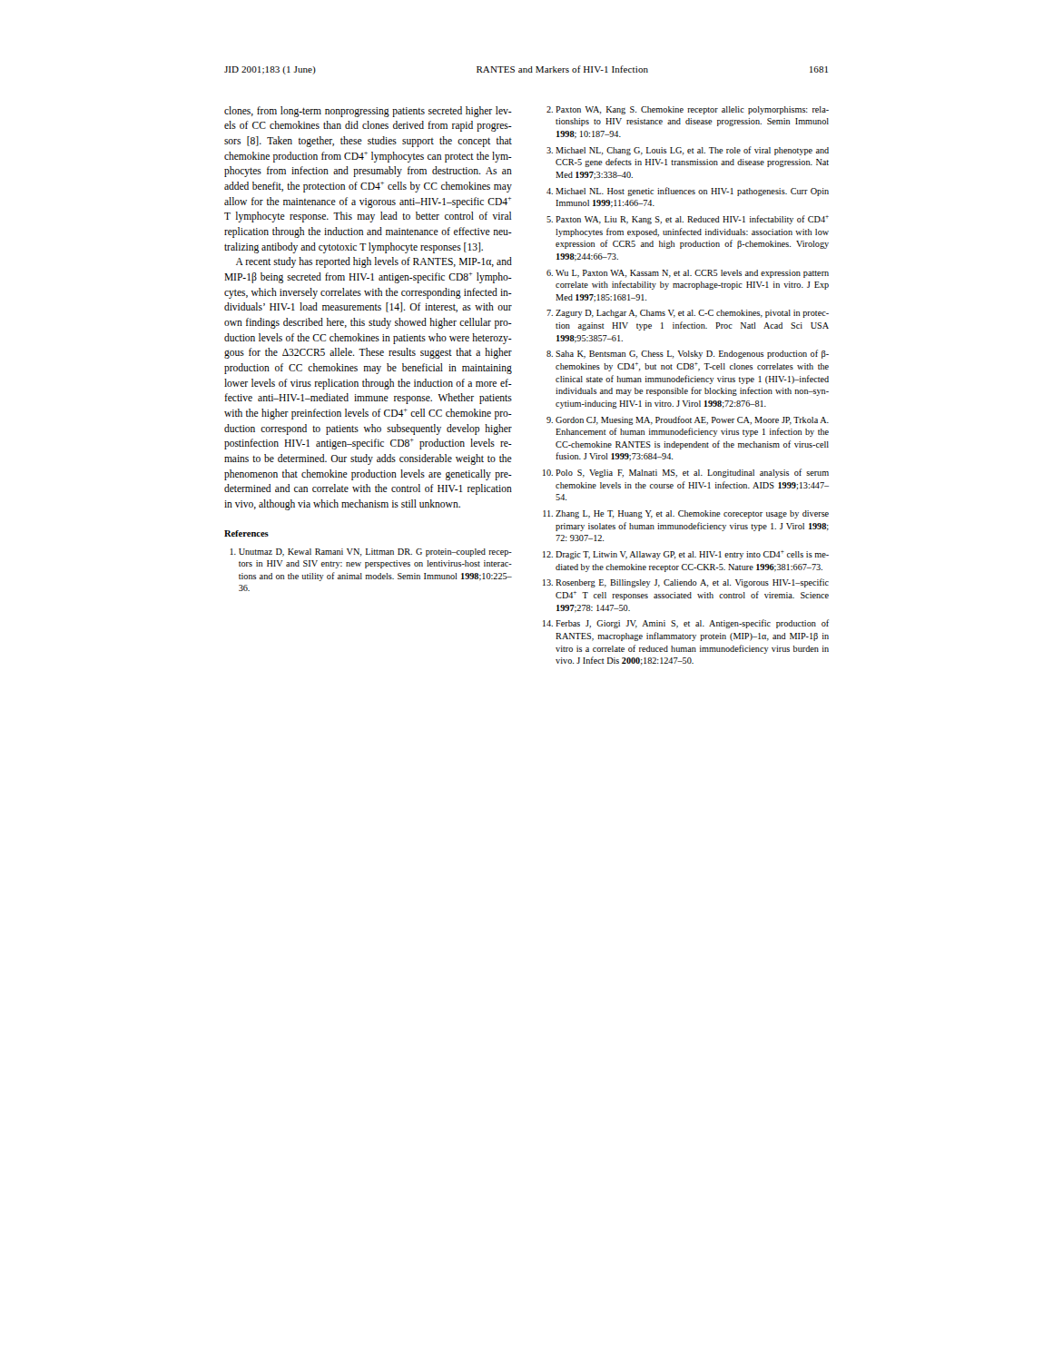JID 2001;183 (1 June) RANTES and Markers of HIV-1 Infection 1681
clones, from long-term nonprogressing patients secreted higher levels of CC chemokines than did clones derived from rapid progressors [8]. Taken together, these studies support the concept that chemokine production from CD4+ lymphocytes can protect the lymphocytes from infection and presumably from destruction. As an added benefit, the protection of CD4+ cells by CC chemokines may allow for the maintenance of a vigorous anti–HIV-1–specific CD4+ T lymphocyte response. This may lead to better control of viral replication through the induction and maintenance of effective neutralizing antibody and cytotoxic T lymphocyte responses [13].
A recent study has reported high levels of RANTES, MIP-1α, and MIP-1β being secreted from HIV-1 antigen-specific CD8+ lymphocytes, which inversely correlates with the corresponding infected individuals’ HIV-1 load measurements [14]. Of interest, as with our own findings described here, this study showed higher cellular production levels of the CC chemokines in patients who were heterozygous for the Δ32CCR5 allele. These results suggest that a higher production of CC chemokines may be beneficial in maintaining lower levels of virus replication through the induction of a more effective anti–HIV-1–mediated immune response. Whether patients with the higher preinfection levels of CD4+ cell CC chemokine production correspond to patients who subsequently develop higher postinfection HIV-1 antigen–specific CD8+ production levels remains to be determined. Our study adds considerable weight to the phenomenon that chemokine production levels are genetically predetermined and can correlate with the control of HIV-1 replication in vivo, although via which mechanism is still unknown.
References
Unutmaz D, Kewal Ramani VN, Littman DR. G protein–coupled receptors in HIV and SIV entry: new perspectives on lentivirus-host interactions and on the utility of animal models. Semin Immunol 1998;10:225–36.
Paxton WA, Kang S. Chemokine receptor allelic polymorphisms: relationships to HIV resistance and disease progression. Semin Immunol 1998; 10:187–94.
Michael NL, Chang G, Louis LG, et al. The role of viral phenotype and CCR-5 gene defects in HIV-1 transmission and disease progression. Nat Med 1997;3:338–40.
Michael NL. Host genetic influences on HIV-1 pathogenesis. Curr Opin Immunol 1999;11:466–74.
Paxton WA, Liu R, Kang S, et al. Reduced HIV-1 infectability of CD4+ lymphocytes from exposed, uninfected individuals: association with low expression of CCR5 and high production of β-chemokines. Virology 1998;244:66–73.
Wu L, Paxton WA, Kassam N, et al. CCR5 levels and expression pattern correlate with infectability by macrophage-tropic HIV-1 in vitro. J Exp Med 1997;185:1681–91.
Zagury D, Lachgar A, Chams V, et al. C-C chemokines, pivotal in protection against HIV type 1 infection. Proc Natl Acad Sci USA 1998;95:3857–61.
Saha K, Bentsman G, Chess L, Volsky D. Endogenous production of β-chemokines by CD4+, but not CD8+, T-cell clones correlates with the clinical state of human immunodeficiency virus type 1 (HIV-1)–infected individuals and may be responsible for blocking infection with non–syncytium-inducing HIV-1 in vitro. J Virol 1998;72:876–81.
Gordon CJ, Muesing MA, Proudfoot AE, Power CA, Moore JP, Trkola A. Enhancement of human immunodeficiency virus type 1 infection by the CC-chemokine RANTES is independent of the mechanism of virus-cell fusion. J Virol 1999;73:684–94.
Polo S, Veglia F, Malnati MS, et al. Longitudinal analysis of serum chemokine levels in the course of HIV-1 infection. AIDS 1999;13:447–54.
Zhang L, He T, Huang Y, et al. Chemokine coreceptor usage by diverse primary isolates of human immunodeficiency virus type 1. J Virol 1998; 72: 9307–12.
Dragic T, Litwin V, Allaway GP, et al. HIV-1 entry into CD4+ cells is mediated by the chemokine receptor CC-CKR-5. Nature 1996;381:667–73.
Rosenberg E, Billingsley J, Caliendo A, et al. Vigorous HIV-1–specific CD4+ T cell responses associated with control of viremia. Science 1997;278: 1447–50.
Ferbas J, Giorgi JV, Amini S, et al. Antigen-specific production of RANTES, macrophage inflammatory protein (MIP)–1α, and MIP-1β in vitro is a correlate of reduced human immunodeficiency virus burden in vivo. J Infect Dis 2000;182:1247–50.